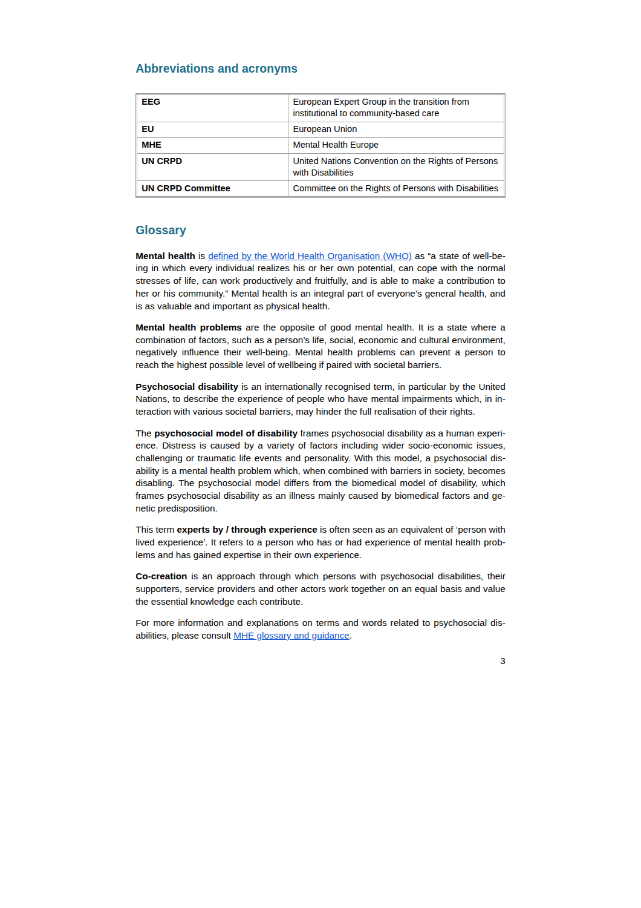Abbreviations and acronyms
| EEG | European Expert Group in the transition from institutional to community-based care |
| EU | European Union |
| MHE | Mental Health Europe |
| UN CRPD | United Nations Convention on the Rights of Persons with Disabilities |
| UN CRPD Committee | Committee on the Rights of Persons with Disabilities |
Glossary
Mental health is defined by the World Health Organisation (WHO) as “a state of well-being in which every individual realizes his or her own potential, can cope with the normal stresses of life, can work productively and fruitfully, and is able to make a contribution to her or his community.” Mental health is an integral part of everyone’s general health, and is as valuable and important as physical health.
Mental health problems are the opposite of good mental health. It is a state where a combination of factors, such as a person’s life, social, economic and cultural environment, negatively influence their well-being. Mental health problems can prevent a person to reach the highest possible level of wellbeing if paired with societal barriers.
Psychosocial disability is an internationally recognised term, in particular by the United Nations, to describe the experience of people who have mental impairments which, in interaction with various societal barriers, may hinder the full realisation of their rights.
The psychosocial model of disability frames psychosocial disability as a human experience. Distress is caused by a variety of factors including wider socio-economic issues, challenging or traumatic life events and personality. With this model, a psychosocial disability is a mental health problem which, when combined with barriers in society, becomes disabling. The psychosocial model differs from the biomedical model of disability, which frames psychosocial disability as an illness mainly caused by biomedical factors and genetic predisposition.
This term experts by / through experience is often seen as an equivalent of ‘person with lived experience’. It refers to a person who has or had experience of mental health problems and has gained expertise in their own experience.
Co-creation is an approach through which persons with psychosocial disabilities, their supporters, service providers and other actors work together on an equal basis and value the essential knowledge each contribute.
For more information and explanations on terms and words related to psychosocial disabilities, please consult MHE glossary and guidance.
3